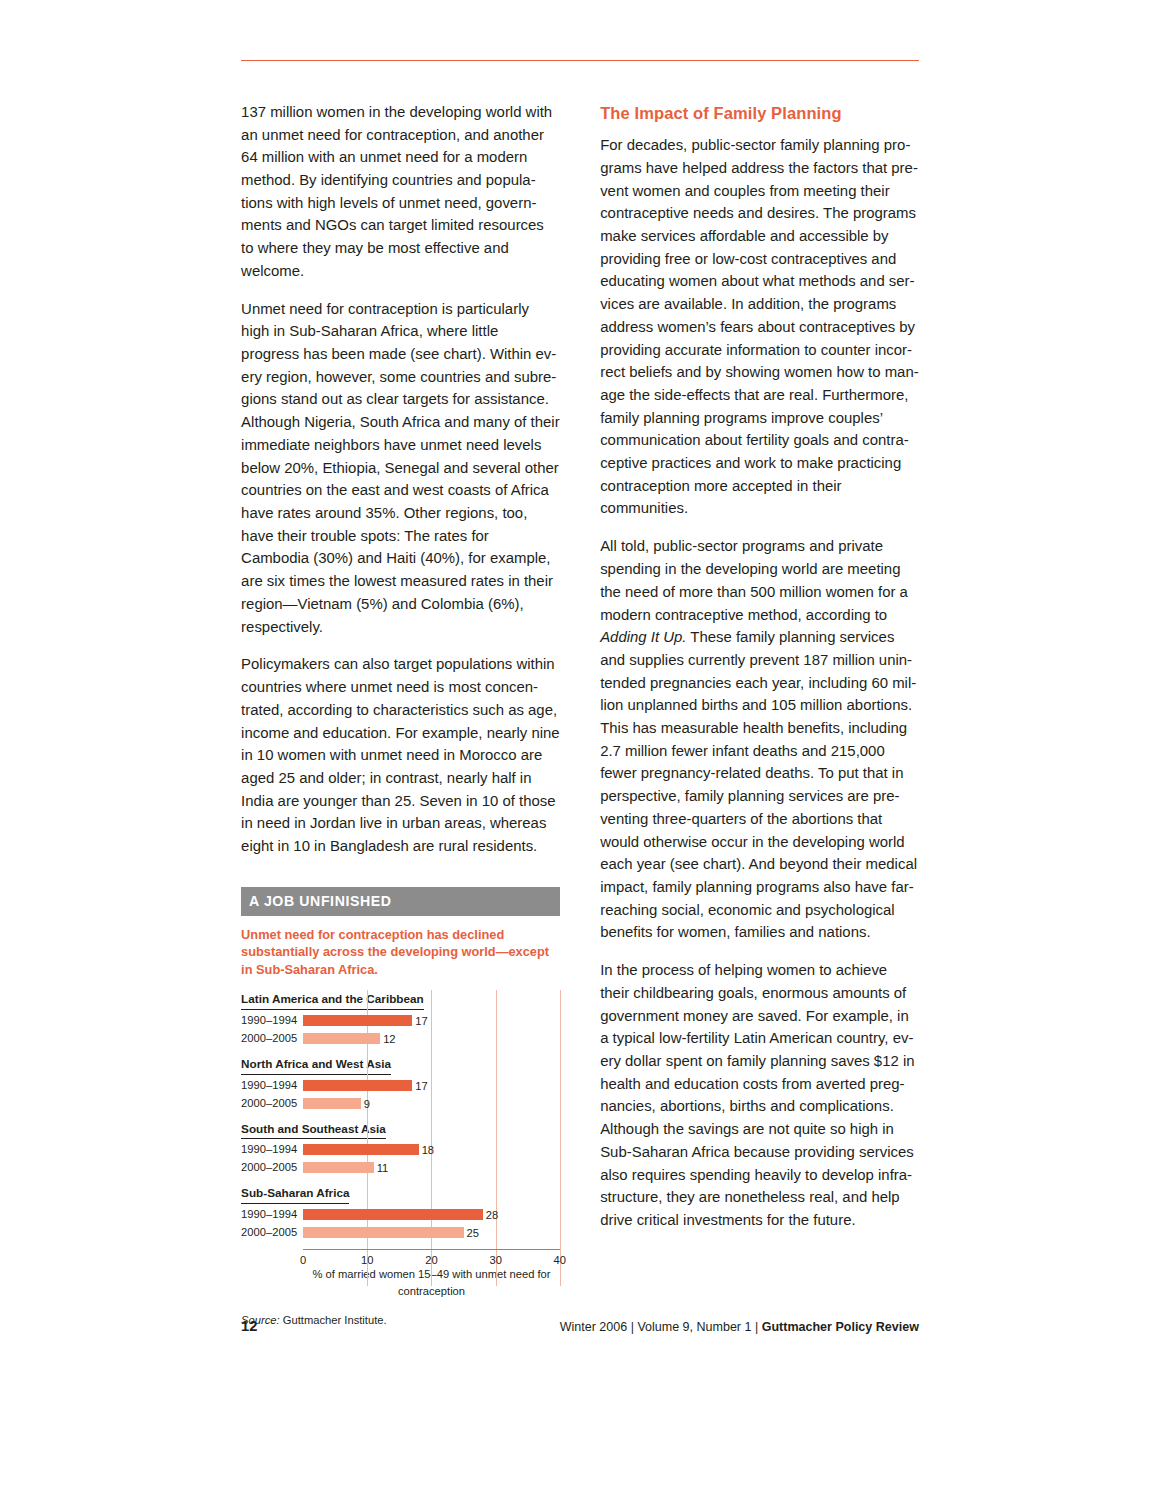137 million women in the developing world with an unmet need for contraception, and another 64 million with an unmet need for a modern method. By identifying countries and populations with high levels of unmet need, governments and NGOs can target limited resources to where they may be most effective and welcome.
Unmet need for contraception is particularly high in Sub-Saharan Africa, where little progress has been made (see chart). Within every region, however, some countries and subregions stand out as clear targets for assistance. Although Nigeria, South Africa and many of their immediate neighbors have unmet need levels below 20%, Ethiopia, Senegal and several other countries on the east and west coasts of Africa have rates around 35%. Other regions, too, have their trouble spots: The rates for Cambodia (30%) and Haiti (40%), for example, are six times the lowest measured rates in their region—Vietnam (5%) and Colombia (6%), respectively.
Policymakers can also target populations within countries where unmet need is most concentrated, according to characteristics such as age, income and education. For example, nearly nine in 10 women with unmet need in Morocco are aged 25 and older; in contrast, nearly half in India are younger than 25. Seven in 10 of those in need in Jordan live in urban areas, whereas eight in 10 in Bangladesh are rural residents.
A JOB UNFINISHED
Unmet need for contraception has declined substantially across the developing world—except in Sub-Saharan Africa.
Latin America and the Caribbean
1990–1994
17
2000–2005
12
North Africa and West Asia
1990–1994
17
2000–2005
9
South and Southeast Asia
1990–1994
18
2000–2005
11
Sub-Saharan Africa
1990–1994
28
2000–2005
25
0 10 20 30 40
% of married women 15–49 with unmet need for contraception
Source: Guttmacher Institute.
The Impact of Family Planning
For decades, public-sector family planning programs have helped address the factors that prevent women and couples from meeting their contraceptive needs and desires. The programs make services affordable and accessible by providing free or low-cost contraceptives and educating women about what methods and services are available. In addition, the programs address women’s fears about contraceptives by providing accurate information to counter incorrect beliefs and by showing women how to manage the side-effects that are real. Furthermore, family planning programs improve couples’ communication about fertility goals and contraceptive practices and work to make practicing contraception more accepted in their communities.
All told, public-sector programs and private spending in the developing world are meeting the need of more than 500 million women for a modern contraceptive method, according to Adding It Up. These family planning services and supplies currently prevent 187 million unintended pregnancies each year, including 60 million unplanned births and 105 million abortions. This has measurable health benefits, including 2.7 million fewer infant deaths and 215,000 fewer pregnancy-related deaths. To put that in perspective, family planning services are preventing three-quarters of the abortions that would otherwise occur in the developing world each year (see chart). And beyond their medical impact, family planning programs also have far-reaching social, economic and psychological benefits for women, families and nations.
In the process of helping women to achieve their childbearing goals, enormous amounts of government money are saved. For example, in a typical low-fertility Latin American country, every dollar spent on family planning saves $12 in health and education costs from averted pregnancies, abortions, births and complications. Although the savings are not quite so high in Sub-Saharan Africa because providing services also requires spending heavily to develop infrastructure, they are nonetheless real, and help drive critical investments for the future.
12
Winter 2006 | Volume 9, Number 1 | Guttmacher Policy Review